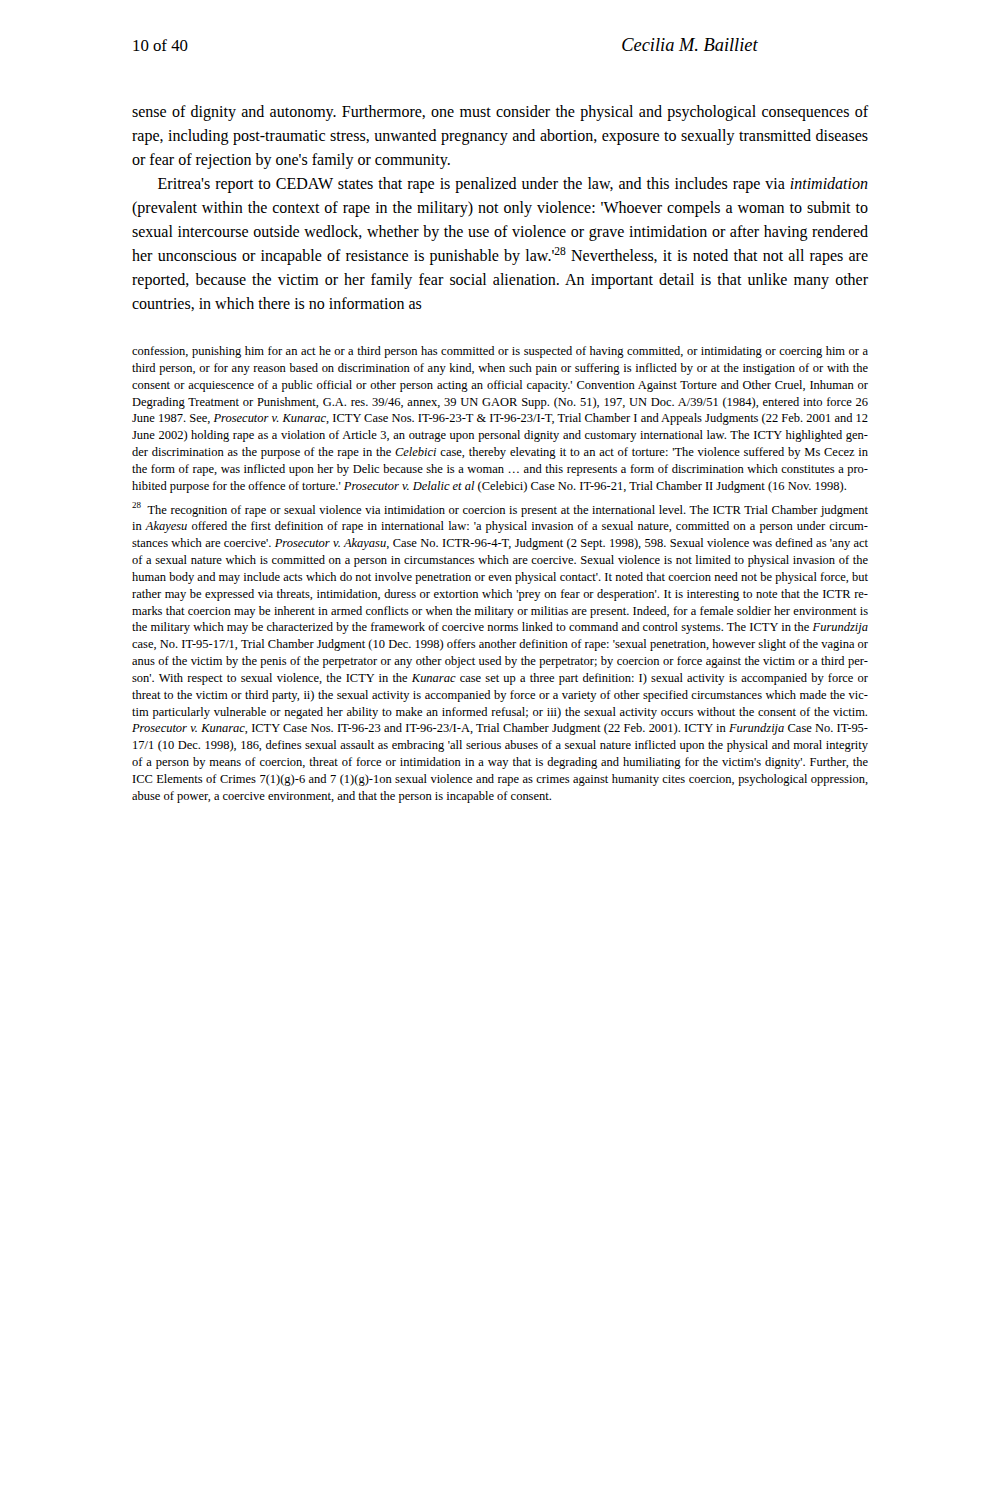10 of 40 Cecilia M. Bailliet
sense of dignity and autonomy. Furthermore, one must consider the physical and psychological consequences of rape, including post-traumatic stress, unwanted pregnancy and abortion, exposure to sexually transmitted diseases or fear of rejection by one's family or community.
Eritrea's report to CEDAW states that rape is penalized under the law, and this includes rape via intimidation (prevalent within the context of rape in the military) not only violence: 'Whoever compels a woman to submit to sexual intercourse outside wedlock, whether by the use of violence or grave intimidation or after having rendered her unconscious or incapable of resistance is punishable by law.'28 Nevertheless, it is noted that not all rapes are reported, because the victim or her family fear social alienation. An important detail is that unlike many other countries, in which there is no information as
confession, punishing him for an act he or a third person has committed or is suspected of having committed, or intimidating or coercing him or a third person, or for any reason based on discrimination of any kind, when such pain or suffering is inflicted by or at the instigation of or with the consent or acquiescence of a public official or other person acting an official capacity.' Convention Against Torture and Other Cruel, Inhuman or Degrading Treatment or Punishment, G.A. res. 39/46, annex, 39 UN GAOR Supp. (No. 51), 197, UN Doc. A/39/51 (1984), entered into force 26 June 1987. See, Prosecutor v. Kunarac, ICTY Case Nos. IT-96-23-T & IT-96-23/I-T, Trial Chamber I and Appeals Judgments (22 Feb. 2001 and 12 June 2002) holding rape as a violation of Article 3, an outrage upon personal dignity and customary international law. The ICTY highlighted gender discrimination as the purpose of the rape in the Celebici case, thereby elevating it to an act of torture: 'The violence suffered by Ms Cecez in the form of rape, was inflicted upon her by Delic because she is a woman … and this represents a form of discrimination which constitutes a prohibited purpose for the offence of torture.' Prosecutor v. Delalic et al (Celebici) Case No. IT-96-21, Trial Chamber II Judgment (16 Nov. 1998).
28 The recognition of rape or sexual violence via intimidation or coercion is present at the international level. The ICTR Trial Chamber judgment in Akayesu offered the first definition of rape in international law: 'a physical invasion of a sexual nature, committed on a person under circumstances which are coercive'. Prosecutor v. Akayasu, Case No. ICTR-96-4-T, Judgment (2 Sept. 1998), 598. Sexual violence was defined as 'any act of a sexual nature which is committed on a person in circumstances which are coercive. Sexual violence is not limited to physical invasion of the human body and may include acts which do not involve penetration or even physical contact'. It noted that coercion need not be physical force, but rather may be expressed via threats, intimidation, duress or extortion which 'prey on fear or desperation'. It is interesting to note that the ICTR remarks that coercion may be inherent in armed conflicts or when the military or militias are present. Indeed, for a female soldier her environment is the military which may be characterized by the framework of coercive norms linked to command and control systems. The ICTY in the Furundzija case, No. IT-95-17/1, Trial Chamber Judgment (10 Dec. 1998) offers another definition of rape: 'sexual penetration, however slight of the vagina or anus of the victim by the penis of the perpetrator or any other object used by the perpetrator; by coercion or force against the victim or a third person'. With respect to sexual violence, the ICTY in the Kunarac case set up a three part definition: I) sexual activity is accompanied by force or threat to the victim or third party, ii) the sexual activity is accompanied by force or a variety of other specified circumstances which made the victim particularly vulnerable or negated her ability to make an informed refusal; or iii) the sexual activity occurs without the consent of the victim. Prosecutor v. Kunarac, ICTY Case Nos. IT-96-23 and IT-96-23/I-A, Trial Chamber Judgment (22 Feb. 2001). ICTY in Furundzija Case No. IT-95-17/1 (10 Dec. 1998), 186, defines sexual assault as embracing 'all serious abuses of a sexual nature inflicted upon the physical and moral integrity of a person by means of coercion, threat of force or intimidation in a way that is degrading and humiliating for the victim's dignity'. Further, the ICC Elements of Crimes 7(1)(g)-6 and 7 (1)(g)-1on sexual violence and rape as crimes against humanity cites coercion, psychological oppression, abuse of power, a coercive environment, and that the person is incapable of consent.